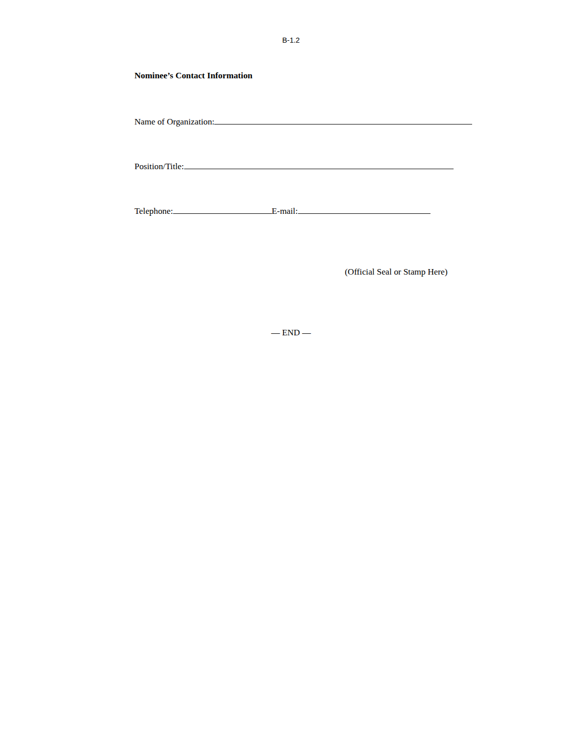B-1.2
Nominee’s Contact Information
Name of Organization:
Position/Title:
Telephone: E-mail:
(Official Seal or Stamp Here)
— END —